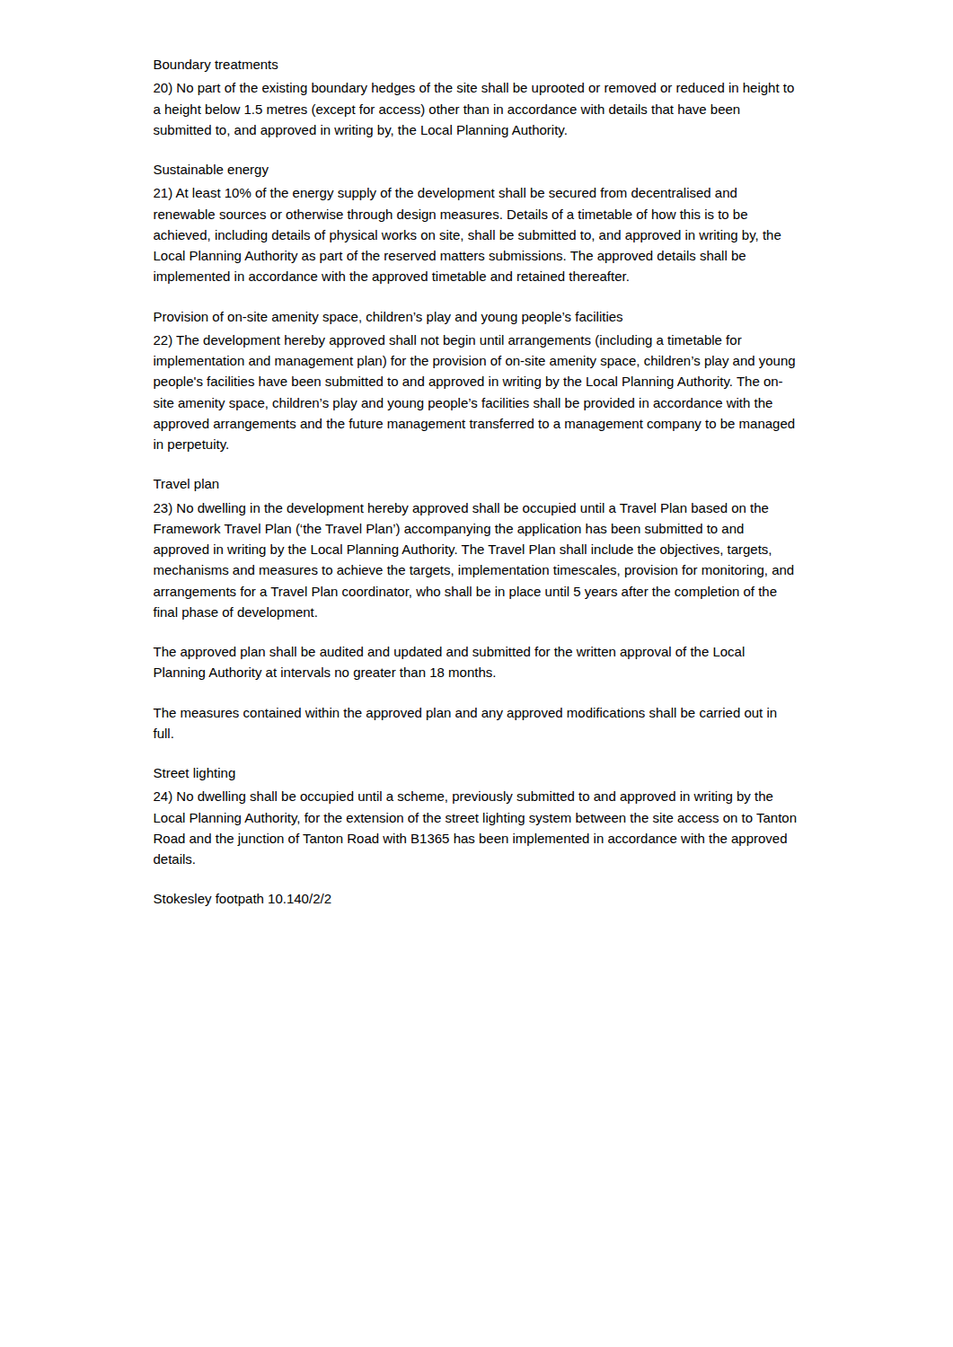Boundary treatments
20) No part of the existing boundary hedges of the site shall be uprooted or removed or reduced in height to a height below 1.5 metres (except for access) other than in accordance with details that have been submitted to, and approved in writing by, the Local Planning Authority.
Sustainable energy
21) At least 10% of the energy supply of the development shall be secured from decentralised and renewable sources or otherwise through design measures. Details of a timetable of how this is to be achieved, including details of physical works on site, shall be submitted to, and approved in writing by, the Local Planning Authority as part of the reserved matters submissions. The approved details shall be implemented in accordance with the approved timetable and retained thereafter.
Provision of on-site amenity space, children’s play and young people’s facilities
22) The development hereby approved shall not begin until arrangements (including a timetable for implementation and management plan) for the provision of on-site amenity space, children’s play and young people's facilities have been submitted to and approved in writing by the Local Planning Authority. The on-site amenity space, children’s play and young people’s facilities shall be provided in accordance with the approved arrangements and the future management transferred to a management company to be managed in perpetuity.
Travel plan
23) No dwelling in the development hereby approved shall be occupied until a Travel Plan based on the Framework Travel Plan (‘the Travel Plan’) accompanying the application has been submitted to and approved in writing by the Local Planning Authority. The Travel Plan shall include the objectives, targets, mechanisms and measures to achieve the targets, implementation timescales, provision for monitoring, and arrangements for a Travel Plan coordinator, who shall be in place until 5 years after the completion of the final phase of development.
The approved plan shall be audited and updated and submitted for the written approval of the Local Planning Authority at intervals no greater than 18 months.
The measures contained within the approved plan and any approved modifications shall be carried out in full.
Street lighting
24) No dwelling shall be occupied until a scheme, previously submitted to and approved in writing by the Local Planning Authority, for the extension of the street lighting system between the site access on to Tanton Road and the junction of Tanton Road with B1365 has been implemented in accordance with the approved details.
Stokesley footpath 10.140/2/2